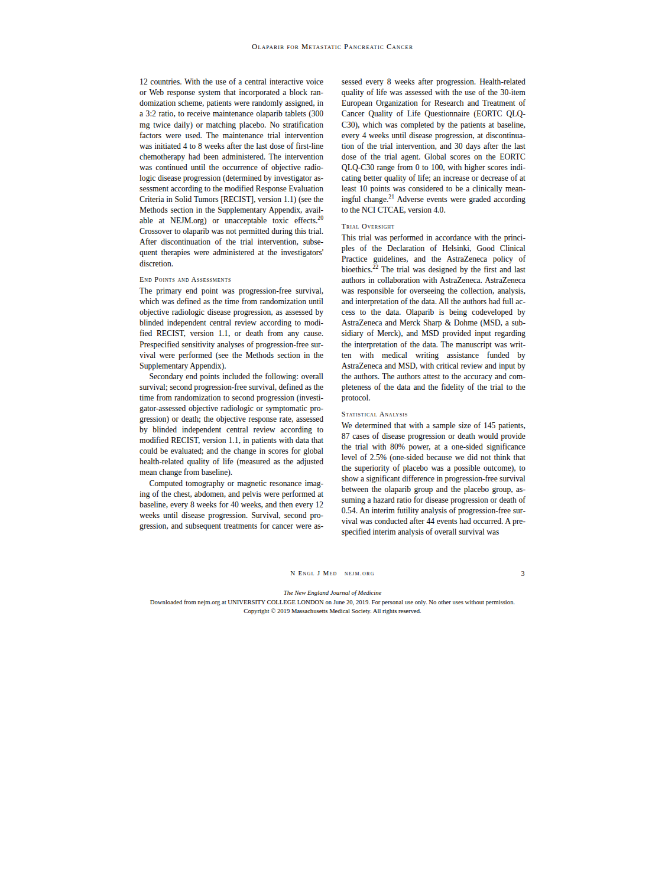Olaparib for Metastatic Pancreatic Cancer
12 countries. With the use of a central interactive voice or Web response system that incorporated a block randomization scheme, patients were randomly assigned, in a 3:2 ratio, to receive maintenance olaparib tablets (300 mg twice daily) or matching placebo. No stratification factors were used. The maintenance trial intervention was initiated 4 to 8 weeks after the last dose of first-line chemotherapy had been administered. The intervention was continued until the occurrence of objective radiologic disease progression (determined by investigator assessment according to the modified Response Evaluation Criteria in Solid Tumors [RECIST], version 1.1) (see the Methods section in the Supplementary Appendix, available at NEJM.org) or unacceptable toxic effects.20 Crossover to olaparib was not permitted during this trial. After discontinuation of the trial intervention, subsequent therapies were administered at the investigators' discretion.
End Points and Assessments
The primary end point was progression-free survival, which was defined as the time from randomization until objective radiologic disease progression, as assessed by blinded independent central review according to modified RECIST, version 1.1, or death from any cause. Prespecified sensitivity analyses of progression-free survival were performed (see the Methods section in the Supplementary Appendix).
Secondary end points included the following: overall survival; second progression-free survival, defined as the time from randomization to second progression (investigator-assessed objective radiologic or symptomatic progression) or death; the objective response rate, assessed by blinded independent central review according to modified RECIST, version 1.1, in patients with data that could be evaluated; and the change in scores for global health-related quality of life (measured as the adjusted mean change from baseline).
Computed tomography or magnetic resonance imaging of the chest, abdomen, and pelvis were performed at baseline, every 8 weeks for 40 weeks, and then every 12 weeks until disease progression. Survival, second progression, and subsequent treatments for cancer were assessed every 8 weeks after progression. Health-related quality of life was assessed with the use of the 30-item European Organization for Research and Treatment of Cancer Quality of Life Questionnaire (EORTC QLQ-C30), which was completed by the patients at baseline, every 4 weeks until disease progression, at discontinuation of the trial intervention, and 30 days after the last dose of the trial agent. Global scores on the EORTC QLQ-C30 range from 0 to 100, with higher scores indicating better quality of life; an increase or decrease of at least 10 points was considered to be a clinically meaningful change.21 Adverse events were graded according to the NCI CTCAE, version 4.0.
Trial Oversight
This trial was performed in accordance with the principles of the Declaration of Helsinki, Good Clinical Practice guidelines, and the AstraZeneca policy of bioethics.22 The trial was designed by the first and last authors in collaboration with AstraZeneca. AstraZeneca was responsible for overseeing the collection, analysis, and interpretation of the data. All the authors had full access to the data. Olaparib is being codeveloped by AstraZeneca and Merck Sharp & Dohme (MSD, a subsidiary of Merck), and MSD provided input regarding the interpretation of the data. The manuscript was written with medical writing assistance funded by AstraZeneca and MSD, with critical review and input by the authors. The authors attest to the accuracy and completeness of the data and the fidelity of the trial to the protocol.
Statistical Analysis
We determined that with a sample size of 145 patients, 87 cases of disease progression or death would provide the trial with 80% power, at a one-sided significance level of 2.5% (one-sided because we did not think that the superiority of placebo was a possible outcome), to show a significant difference in progression-free survival between the olaparib group and the placebo group, assuming a hazard ratio for disease progression or death of 0.54. An interim futility analysis of progression-free survival was conducted after 44 events had occurred. A prespecified interim analysis of overall survival was
N Engl J Med nejm.org 3
The New England Journal of Medicine
Downloaded from nejm.org at UNIVERSITY COLLEGE LONDON on June 20, 2019. For personal use only. No other uses without permission.
Copyright © 2019 Massachusetts Medical Society. All rights reserved.